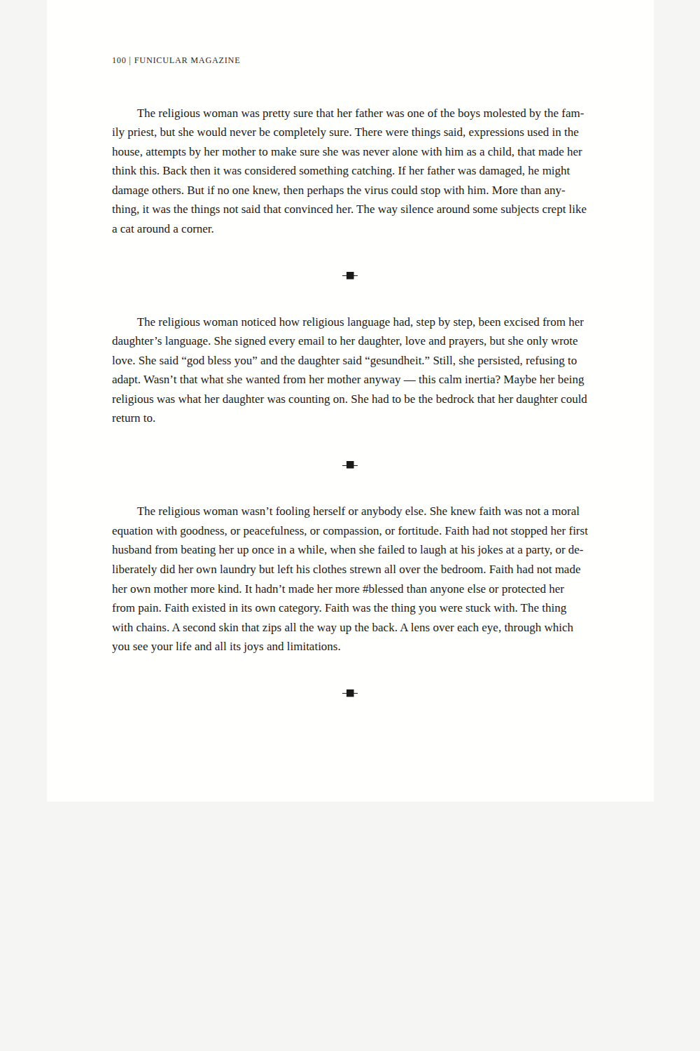100 |Funicular Magazine
The religious woman was pretty sure that her father was one of the boys molested by the family priest, but she would never be completely sure. There were things said, expressions used in the house, attempts by her mother to make sure she was never alone with him as a child, that made her think this. Back then it was considered something catching. If her father was damaged, he might damage others. But if no one knew, then perhaps the virus could stop with him. More than anything, it was the things not said that convinced her. The way silence around some subjects crept like a cat around a corner.
The religious woman noticed how religious language had, step by step, been excised from her daughter’s language. She signed every email to her daughter, love and prayers, but she only wrote love. She said “god bless you” and the daughter said “gesundheit.” Still, she persisted, refusing to adapt. Wasn’t that what she wanted from her mother anyway — this calm inertia? Maybe her being religious was what her daughter was counting on. She had to be the bedrock that her daughter could return to.
The religious woman wasn’t fooling herself or anybody else. She knew faith was not a moral equation with goodness, or peacefulness, or compassion, or fortitude. Faith had not stopped her first husband from beating her up once in a while, when she failed to laugh at his jokes at a party, or deliberately did her own laundry but left his clothes strewn all over the bedroom. Faith had not made her own mother more kind. It hadn’t made her more #blessed than anyone else or protected her from pain. Faith existed in its own category. Faith was the thing you were stuck with. The thing with chains. A second skin that zips all the way up the back. A lens over each eye, through which you see your life and all its joys and limitations.